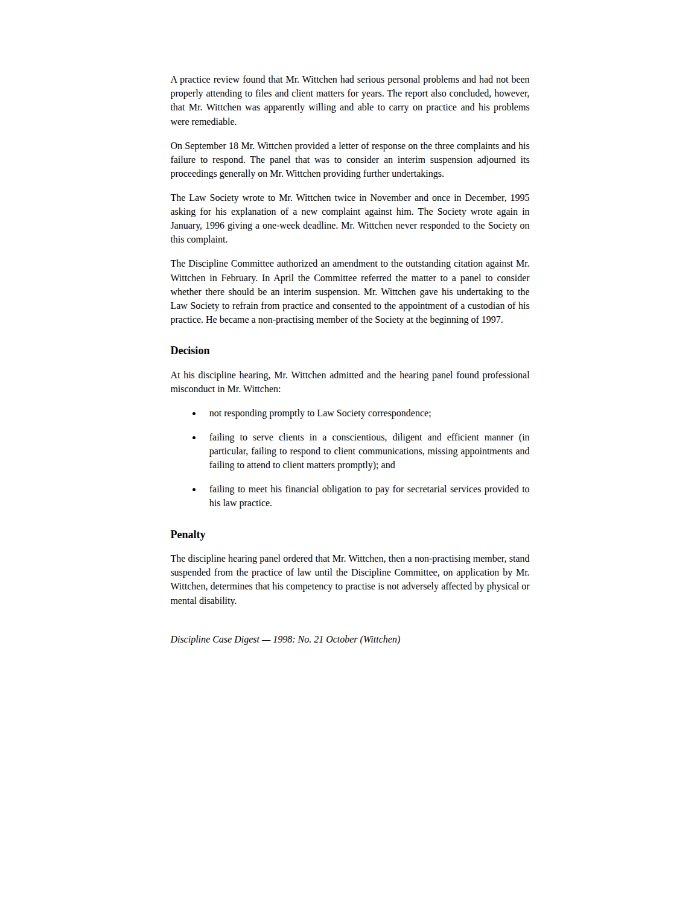A practice review found that Mr. Wittchen had serious personal problems and had not been properly attending to files and client matters for years. The report also concluded, however, that Mr. Wittchen was apparently willing and able to carry on practice and his problems were remediable.
On September 18 Mr. Wittchen provided a letter of response on the three complaints and his failure to respond. The panel that was to consider an interim suspension adjourned its proceedings generally on Mr. Wittchen providing further undertakings.
The Law Society wrote to Mr. Wittchen twice in November and once in December, 1995 asking for his explanation of a new complaint against him. The Society wrote again in January, 1996 giving a one-week deadline. Mr. Wittchen never responded to the Society on this complaint.
The Discipline Committee authorized an amendment to the outstanding citation against Mr. Wittchen in February. In April the Committee referred the matter to a panel to consider whether there should be an interim suspension. Mr. Wittchen gave his undertaking to the Law Society to refrain from practice and consented to the appointment of a custodian of his practice. He became a non-practising member of the Society at the beginning of 1997.
Decision
At his discipline hearing, Mr. Wittchen admitted and the hearing panel found professional misconduct in Mr. Wittchen:
not responding promptly to Law Society correspondence;
failing to serve clients in a conscientious, diligent and efficient manner (in particular, failing to respond to client communications, missing appointments and failing to attend to client matters promptly); and
failing to meet his financial obligation to pay for secretarial services provided to his law practice.
Penalty
The discipline hearing panel ordered that Mr. Wittchen, then a non-practising member, stand suspended from the practice of law until the Discipline Committee, on application by Mr. Wittchen, determines that his competency to practise is not adversely affected by physical or mental disability.
Discipline Case Digest — 1998: No. 21 October (Wittchen)